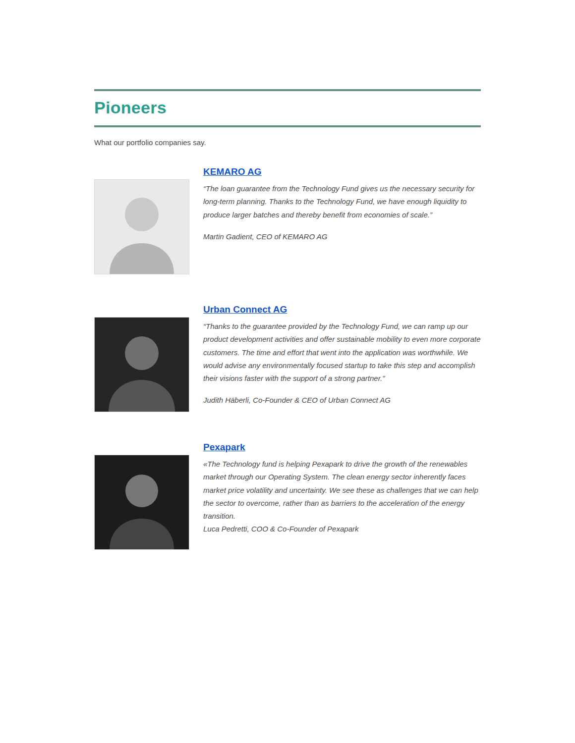Pioneers
What our portfolio companies say.
KEMARO AG
“The loan guarantee from the Technology Fund gives us the necessary security for long-term planning. Thanks to the Technology Fund, we have enough liquidity to produce larger batches and thereby benefit from economies of scale.”
Martin Gadient, CEO of KEMARO AG
Urban Connect AG
“Thanks to the guarantee provided by the Technology Fund, we can ramp up our product development activities and offer sustainable mobility to even more corporate customers. The time and effort that went into the application was worthwhile. We would advise any environmentally focused startup to take this step and accomplish their visions faster with the support of a strong partner.”
Judith Häberli, Co-Founder & CEO of Urban Connect AG
Pexapark
«The Technology fund is helping Pexapark to drive the growth of the renewables market through our Operating System. The clean energy sector inherently faces market price volatility and uncertainty. We see these as challenges that we can help the sector to overcome, rather than as barriers to the acceleration of the energy transition.
Luca Pedretti, COO & Co-Founder of Pexapark